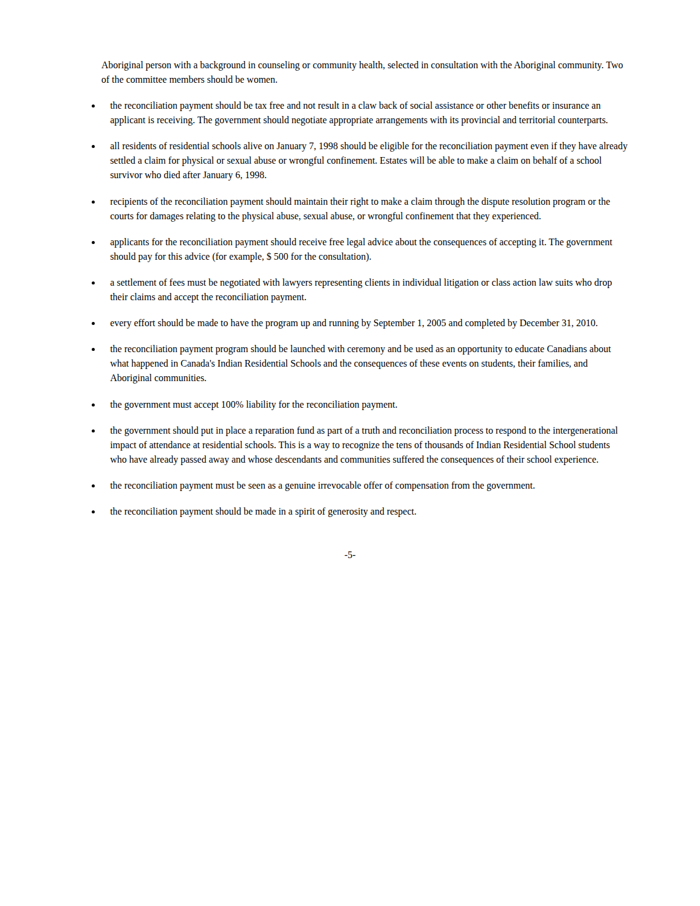Aboriginal person with a background in counseling or community health, selected in consultation with the Aboriginal community. Two of the committee members should be women.
the reconciliation payment should be tax free and not result in a claw back of social assistance or other benefits or insurance an applicant is receiving. The government should negotiate appropriate arrangements with its provincial and territorial counterparts.
all residents of residential schools alive on January 7, 1998 should be eligible for the reconciliation payment even if they have already settled a claim for physical or sexual abuse or wrongful confinement. Estates will be able to make a claim on behalf of a school survivor who died after January 6, 1998.
recipients of the reconciliation payment should maintain their right to make a claim through the dispute resolution program or the courts for damages relating to the physical abuse, sexual abuse, or wrongful confinement that they experienced.
applicants for the reconciliation payment should receive free legal advice about the consequences of accepting it. The government should pay for this advice (for example, $ 500 for the consultation).
a settlement of fees must be negotiated with lawyers representing clients in individual litigation or class action law suits who drop their claims and accept the reconciliation payment.
every effort should be made to have the program up and running by September 1, 2005 and completed by December 31, 2010.
the reconciliation payment program should be launched with ceremony and be used as an opportunity to educate Canadians about what happened in Canada's Indian Residential Schools and the consequences of these events on students, their families, and Aboriginal communities.
the government must accept 100% liability for the reconciliation payment.
the government should put in place a reparation fund as part of a truth and reconciliation process to respond to the intergenerational impact of attendance at residential schools. This is a way to recognize the tens of thousands of Indian Residential School students who have already passed away and whose descendants and communities suffered the consequences of their school experience.
the reconciliation payment must be seen as a genuine irrevocable offer of compensation from the government.
the reconciliation payment should be made in a spirit of generosity and respect.
-5-